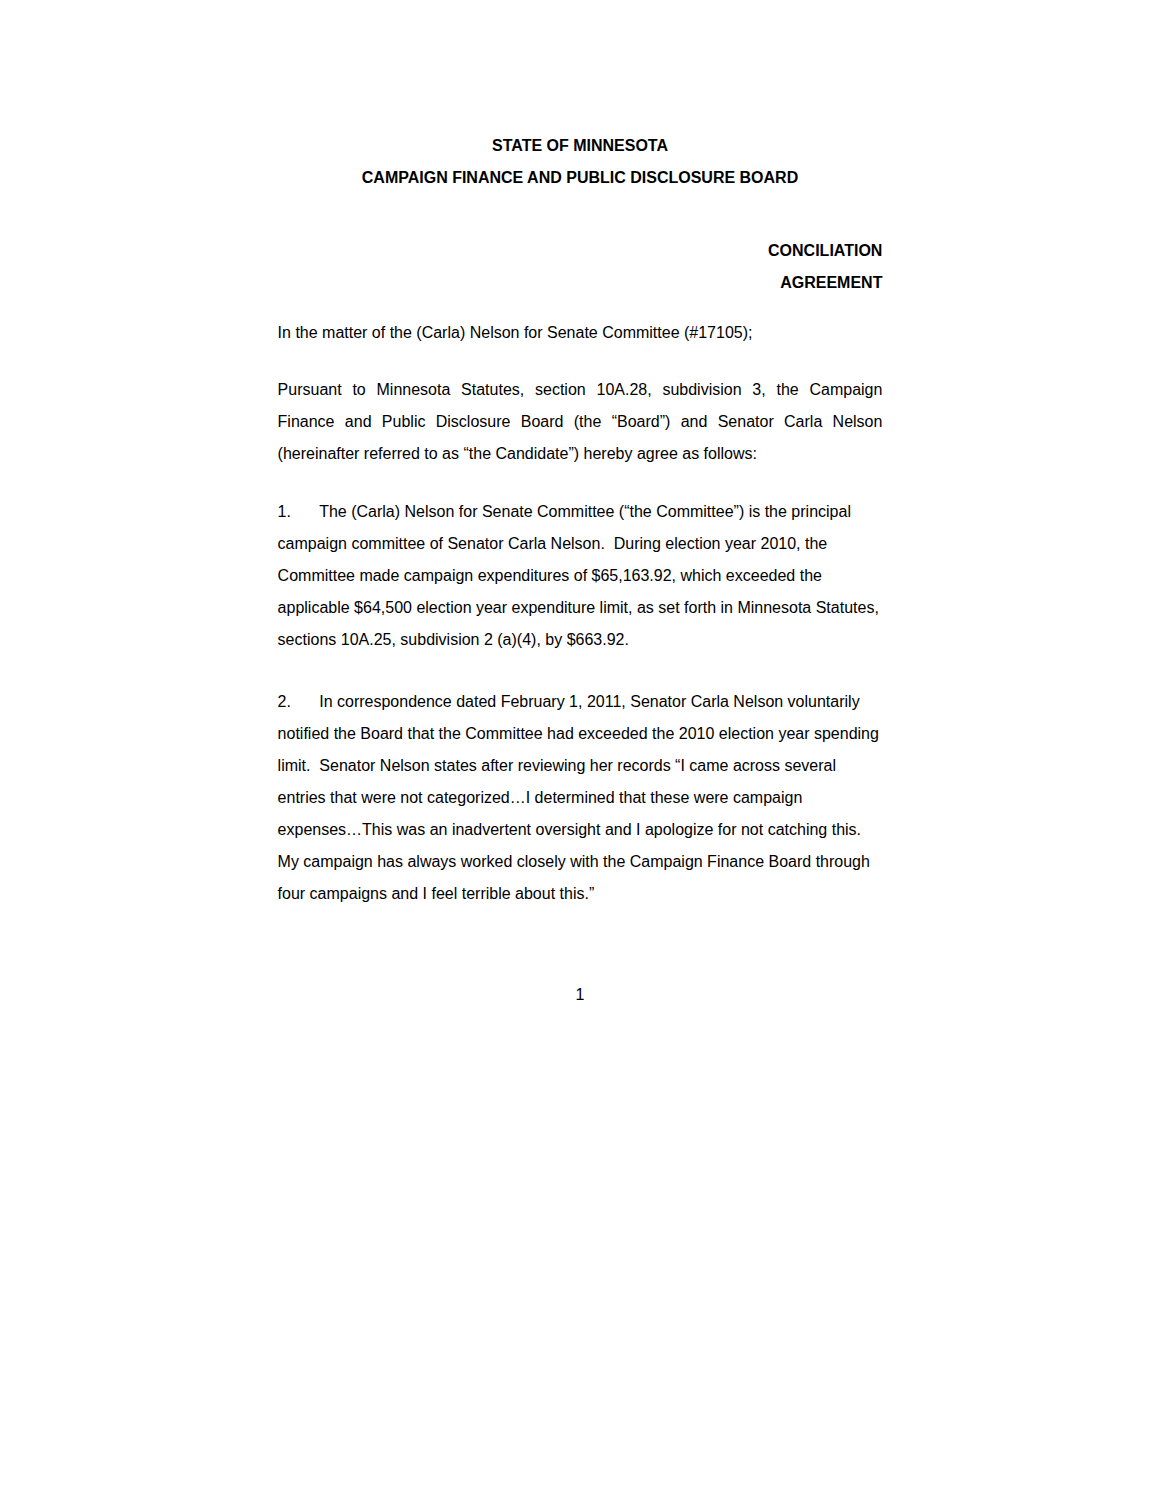STATE OF MINNESOTA
CAMPAIGN FINANCE AND PUBLIC DISCLOSURE BOARD
CONCILIATION
AGREEMENT
In the matter of the (Carla) Nelson for Senate Committee (#17105);
Pursuant to Minnesota Statutes, section 10A.28, subdivision 3, the Campaign Finance and Public Disclosure Board (the “Board”) and Senator Carla Nelson (hereinafter referred to as “the Candidate”) hereby agree as follows:
1. The (Carla) Nelson for Senate Committee (“the Committee”) is the principal campaign committee of Senator Carla Nelson. During election year 2010, the Committee made campaign expenditures of $65,163.92, which exceeded the applicable $64,500 election year expenditure limit, as set forth in Minnesota Statutes, sections 10A.25, subdivision 2 (a)(4), by $663.92.
2. In correspondence dated February 1, 2011, Senator Carla Nelson voluntarily notified the Board that the Committee had exceeded the 2010 election year spending limit. Senator Nelson states after reviewing her records “I came across several entries that were not categorized…I determined that these were campaign expenses…This was an inadvertent oversight and I apologize for not catching this. My campaign has always worked closely with the Campaign Finance Board through four campaigns and I feel terrible about this.”
1